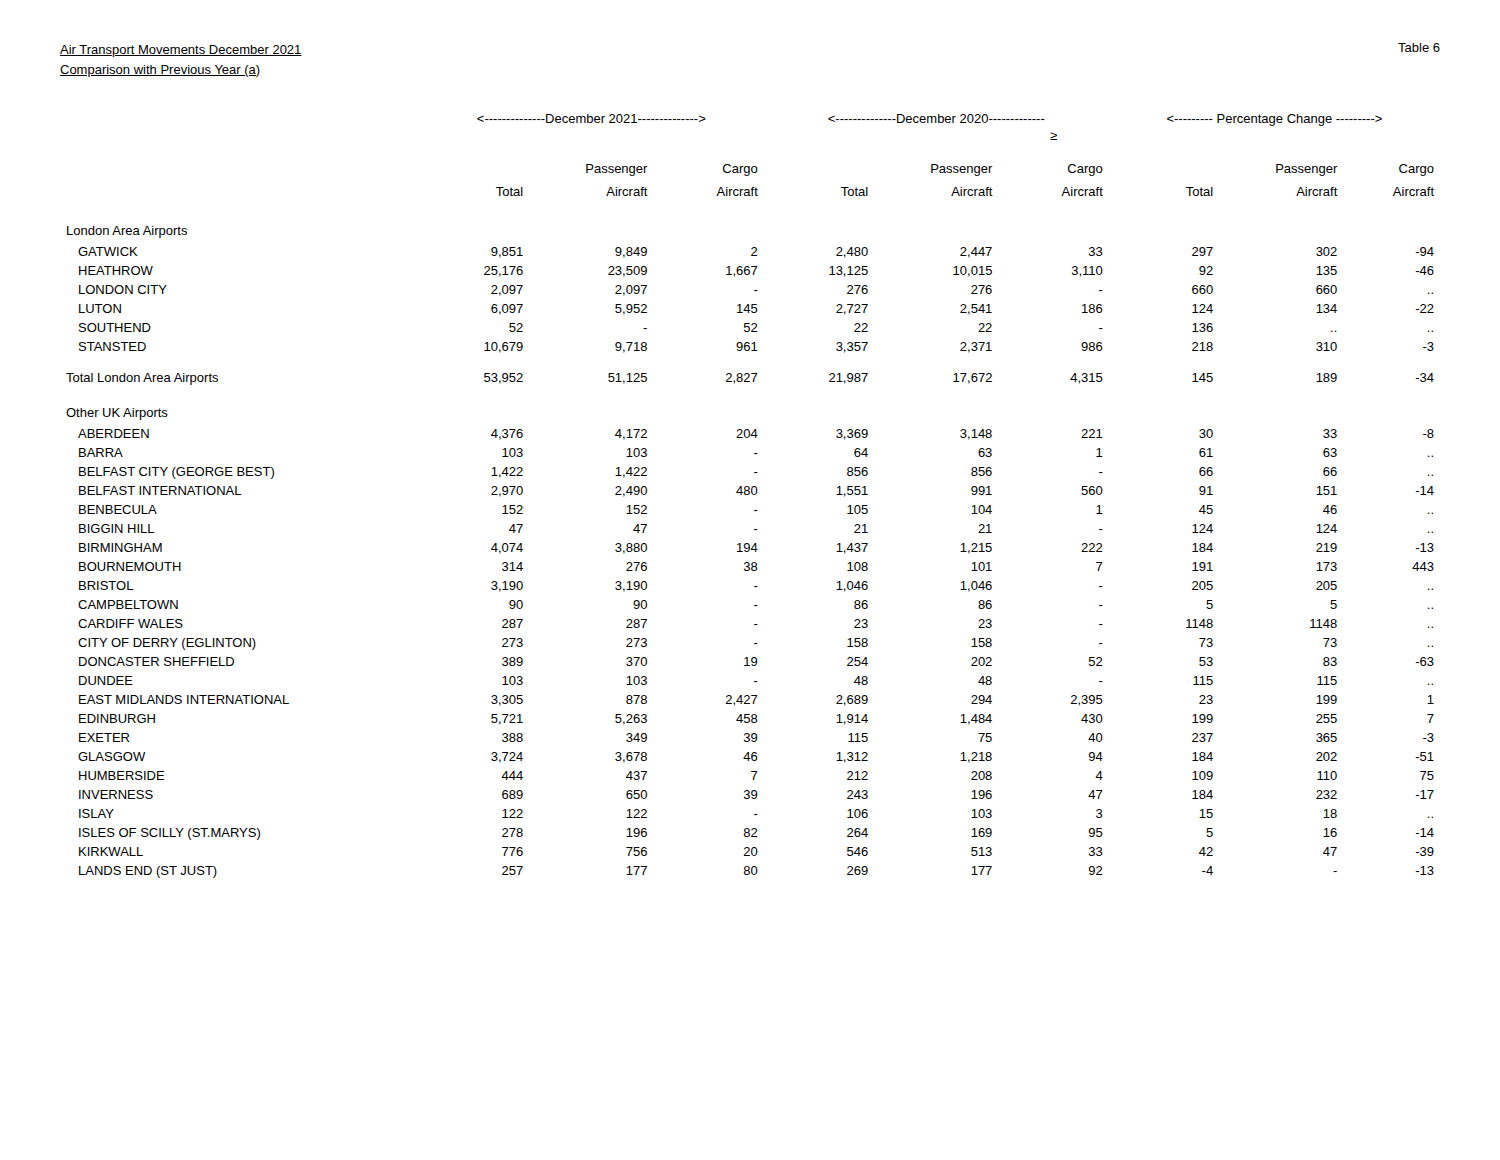Air Transport Movements December 2021
Comparison with Previous Year (a)
Table 6
| | <--------------December 2021--------------> | <--------------December 2020------------- | <--------- Percentage Change ---------> |
| | | | | | | ≥ | | | |
| | | Passenger | Cargo | | Passenger | Cargo | | Passenger | Cargo |
| | Total | Aircraft | Aircraft | Total | Aircraft | Aircraft | Total | Aircraft | Aircraft |
| London Area Airports | |
| GATWICK | 9,851 | 9,849 | 2 | 2,480 | 2,447 | 33 | 297 | 302 | -94 |
| HEATHROW | 25,176 | 23,509 | 1,667 | 13,125 | 10,015 | 3,110 | 92 | 135 | -46 |
| LONDON CITY | 2,097 | 2,097 | - | 276 | 276 | - | 660 | 660 | .. |
| LUTON | 6,097 | 5,952 | 145 | 2,727 | 2,541 | 186 | 124 | 134 | -22 |
| SOUTHEND | 52 | - | 52 | 22 | 22 | - | 136 | .. | .. |
| STANSTED | 10,679 | 9,718 | 961 | 3,357 | 2,371 | 986 | 218 | 310 | -3 |
| Total London Area Airports | 53,952 | 51,125 | 2,827 | 21,987 | 17,672 | 4,315 | 145 | 189 | -34 |
| Other UK Airports | |
| ABERDEEN | 4,376 | 4,172 | 204 | 3,369 | 3,148 | 221 | 30 | 33 | -8 |
| BARRA | 103 | 103 | - | 64 | 63 | 1 | 61 | 63 | .. |
| BELFAST CITY (GEORGE BEST) | 1,422 | 1,422 | - | 856 | 856 | - | 66 | 66 | .. |
| BELFAST INTERNATIONAL | 2,970 | 2,490 | 480 | 1,551 | 991 | 560 | 91 | 151 | -14 |
| BENBECULA | 152 | 152 | - | 105 | 104 | 1 | 45 | 46 | .. |
| BIGGIN HILL | 47 | 47 | - | 21 | 21 | - | 124 | 124 | .. |
| BIRMINGHAM | 4,074 | 3,880 | 194 | 1,437 | 1,215 | 222 | 184 | 219 | -13 |
| BOURNEMOUTH | 314 | 276 | 38 | 108 | 101 | 7 | 191 | 173 | 443 |
| BRISTOL | 3,190 | 3,190 | - | 1,046 | 1,046 | - | 205 | 205 | .. |
| CAMPBELTOWN | 90 | 90 | - | 86 | 86 | - | 5 | 5 | .. |
| CARDIFF WALES | 287 | 287 | - | 23 | 23 | - | 1148 | 1148 | .. |
| CITY OF DERRY (EGLINTON) | 273 | 273 | - | 158 | 158 | - | 73 | 73 | .. |
| DONCASTER SHEFFIELD | 389 | 370 | 19 | 254 | 202 | 52 | 53 | 83 | -63 |
| DUNDEE | 103 | 103 | - | 48 | 48 | - | 115 | 115 | .. |
| EAST MIDLANDS INTERNATIONAL | 3,305 | 878 | 2,427 | 2,689 | 294 | 2,395 | 23 | 199 | 1 |
| EDINBURGH | 5,721 | 5,263 | 458 | 1,914 | 1,484 | 430 | 199 | 255 | 7 |
| EXETER | 388 | 349 | 39 | 115 | 75 | 40 | 237 | 365 | -3 |
| GLASGOW | 3,724 | 3,678 | 46 | 1,312 | 1,218 | 94 | 184 | 202 | -51 |
| HUMBERSIDE | 444 | 437 | 7 | 212 | 208 | 4 | 109 | 110 | 75 |
| INVERNESS | 689 | 650 | 39 | 243 | 196 | 47 | 184 | 232 | -17 |
| ISLAY | 122 | 122 | - | 106 | 103 | 3 | 15 | 18 | .. |
| ISLES OF SCILLY (ST.MARYS) | 278 | 196 | 82 | 264 | 169 | 95 | 5 | 16 | -14 |
| KIRKWALL | 776 | 756 | 20 | 546 | 513 | 33 | 42 | 47 | -39 |
| LANDS END (ST JUST) | 257 | 177 | 80 | 269 | 177 | 92 | -4 | - | -13 |